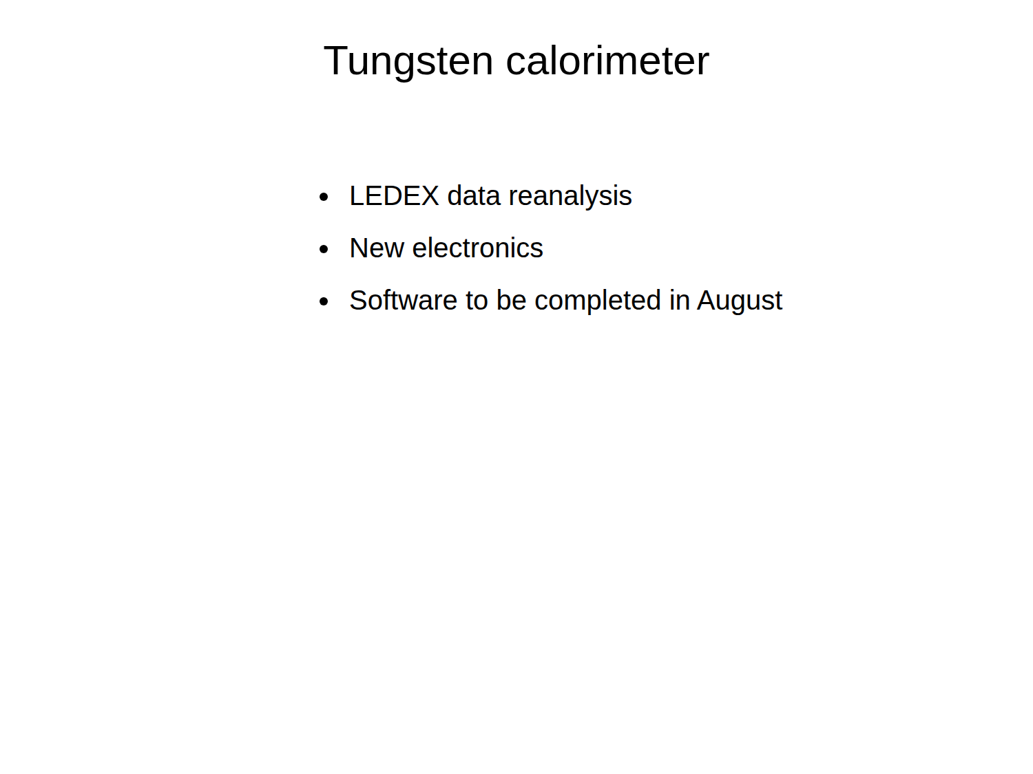Tungsten calorimeter
LEDEX data reanalysis
New electronics
Software to be completed in August